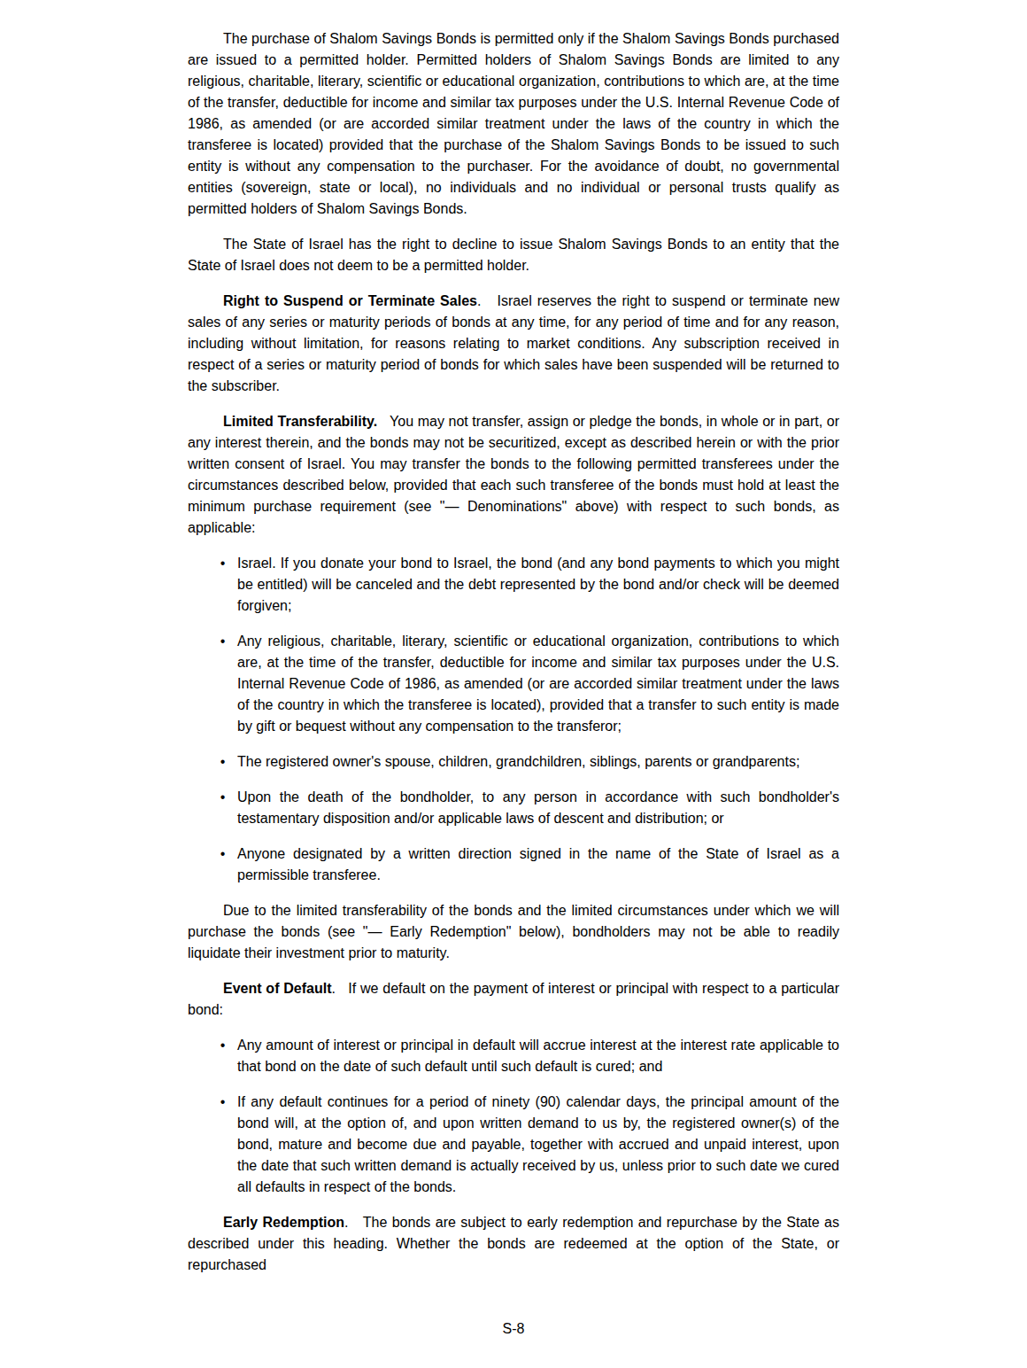The purchase of Shalom Savings Bonds is permitted only if the Shalom Savings Bonds purchased are issued to a permitted holder. Permitted holders of Shalom Savings Bonds are limited to any religious, charitable, literary, scientific or educational organization, contributions to which are, at the time of the transfer, deductible for income and similar tax purposes under the U.S. Internal Revenue Code of 1986, as amended (or are accorded similar treatment under the laws of the country in which the transferee is located) provided that the purchase of the Shalom Savings Bonds to be issued to such entity is without any compensation to the purchaser. For the avoidance of doubt, no governmental entities (sovereign, state or local), no individuals and no individual or personal trusts qualify as permitted holders of Shalom Savings Bonds.
The State of Israel has the right to decline to issue Shalom Savings Bonds to an entity that the State of Israel does not deem to be a permitted holder.
Right to Suspend or Terminate Sales. Israel reserves the right to suspend or terminate new sales of any series or maturity periods of bonds at any time, for any period of time and for any reason, including without limitation, for reasons relating to market conditions. Any subscription received in respect of a series or maturity period of bonds for which sales have been suspended will be returned to the subscriber.
Limited Transferability. You may not transfer, assign or pledge the bonds, in whole or in part, or any interest therein, and the bonds may not be securitized, except as described herein or with the prior written consent of Israel. You may transfer the bonds to the following permitted transferees under the circumstances described below, provided that each such transferee of the bonds must hold at least the minimum purchase requirement (see "— Denominations" above) with respect to such bonds, as applicable:
Israel. If you donate your bond to Israel, the bond (and any bond payments to which you might be entitled) will be canceled and the debt represented by the bond and/or check will be deemed forgiven;
Any religious, charitable, literary, scientific or educational organization, contributions to which are, at the time of the transfer, deductible for income and similar tax purposes under the U.S. Internal Revenue Code of 1986, as amended (or are accorded similar treatment under the laws of the country in which the transferee is located), provided that a transfer to such entity is made by gift or bequest without any compensation to the transferor;
The registered owner's spouse, children, grandchildren, siblings, parents or grandparents;
Upon the death of the bondholder, to any person in accordance with such bondholder's testamentary disposition and/or applicable laws of descent and distribution; or
Anyone designated by a written direction signed in the name of the State of Israel as a permissible transferee.
Due to the limited transferability of the bonds and the limited circumstances under which we will purchase the bonds (see "— Early Redemption" below), bondholders may not be able to readily liquidate their investment prior to maturity.
Event of Default. If we default on the payment of interest or principal with respect to a particular bond:
Any amount of interest or principal in default will accrue interest at the interest rate applicable to that bond on the date of such default until such default is cured; and
If any default continues for a period of ninety (90) calendar days, the principal amount of the bond will, at the option of, and upon written demand to us by, the registered owner(s) of the bond, mature and become due and payable, together with accrued and unpaid interest, upon the date that such written demand is actually received by us, unless prior to such date we cured all defaults in respect of the bonds.
Early Redemption. The bonds are subject to early redemption and repurchase by the State as described under this heading. Whether the bonds are redeemed at the option of the State, or repurchased
S-8